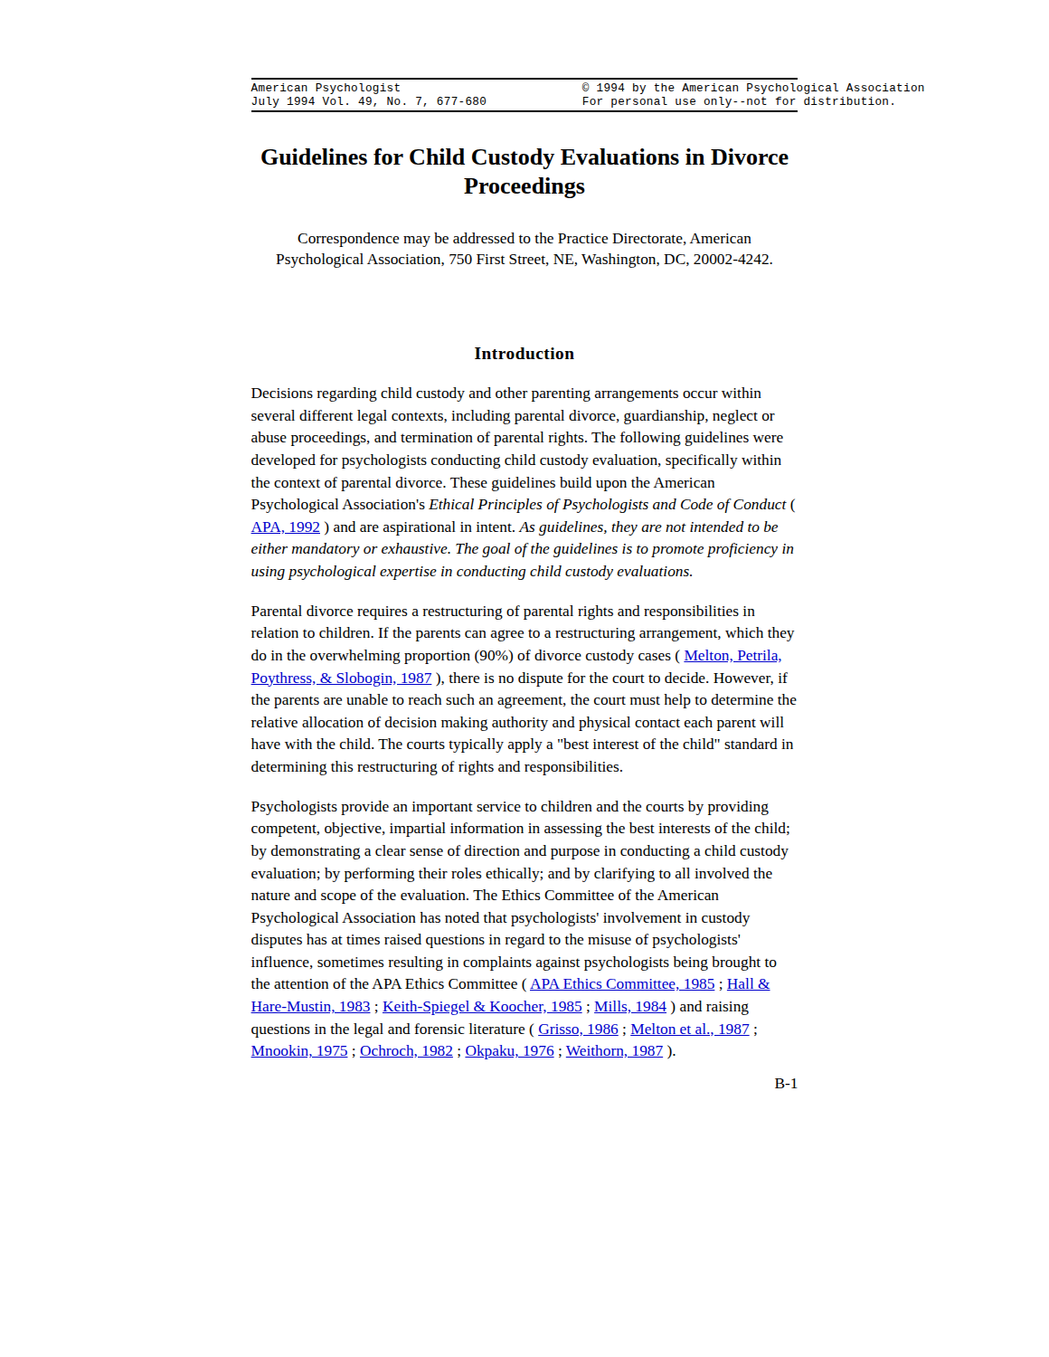| American Psychologist | © 1994 by the American Psychological Association |
| July 1994 Vol. 49, No. 7, 677-680 | For personal use only--not for distribution. |
Guidelines for Child Custody Evaluations in Divorce
Proceedings
Correspondence may be addressed to the Practice Directorate, American Psychological Association, 750 First Street, NE, Washington, DC, 20002-4242.
Introduction
Decisions regarding child custody and other parenting arrangements occur within several different legal contexts, including parental divorce, guardianship, neglect or abuse proceedings, and termination of parental rights. The following guidelines were developed for psychologists conducting child custody evaluation, specifically within the context of parental divorce. These guidelines build upon the American Psychological Association's Ethical Principles of Psychologists and Code of Conduct ( APA, 1992 ) and are aspirational in intent. As guidelines, they are not intended to be either mandatory or exhaustive. The goal of the guidelines is to promote proficiency in using psychological expertise in conducting child custody evaluations.
Parental divorce requires a restructuring of parental rights and responsibilities in relation to children. If the parents can agree to a restructuring arrangement, which they do in the overwhelming proportion (90%) of divorce custody cases ( Melton, Petrila, Poythress, & Slobogin, 1987 ), there is no dispute for the court to decide. However, if the parents are unable to reach such an agreement, the court must help to determine the relative allocation of decision making authority and physical contact each parent will have with the child. The courts typically apply a "best interest of the child" standard in determining this restructuring of rights and responsibilities.
Psychologists provide an important service to children and the courts by providing competent, objective, impartial information in assessing the best interests of the child; by demonstrating a clear sense of direction and purpose in conducting a child custody evaluation; by performing their roles ethically; and by clarifying to all involved the nature and scope of the evaluation. The Ethics Committee of the American Psychological Association has noted that psychologists' involvement in custody disputes has at times raised questions in regard to the misuse of psychologists' influence, sometimes resulting in complaints against psychologists being brought to the attention of the APA Ethics Committee ( APA Ethics Committee, 1985 ; Hall & Hare-Mustin, 1983 ; Keith-Spiegel & Koocher, 1985 ; Mills, 1984 ) and raising questions in the legal and forensic literature ( Grisso, 1986 ; Melton et al., 1987 ; Mnookin, 1975 ; Ochroch, 1982 ; Okpaku, 1976 ; Weithorn, 1987 ).
B-1